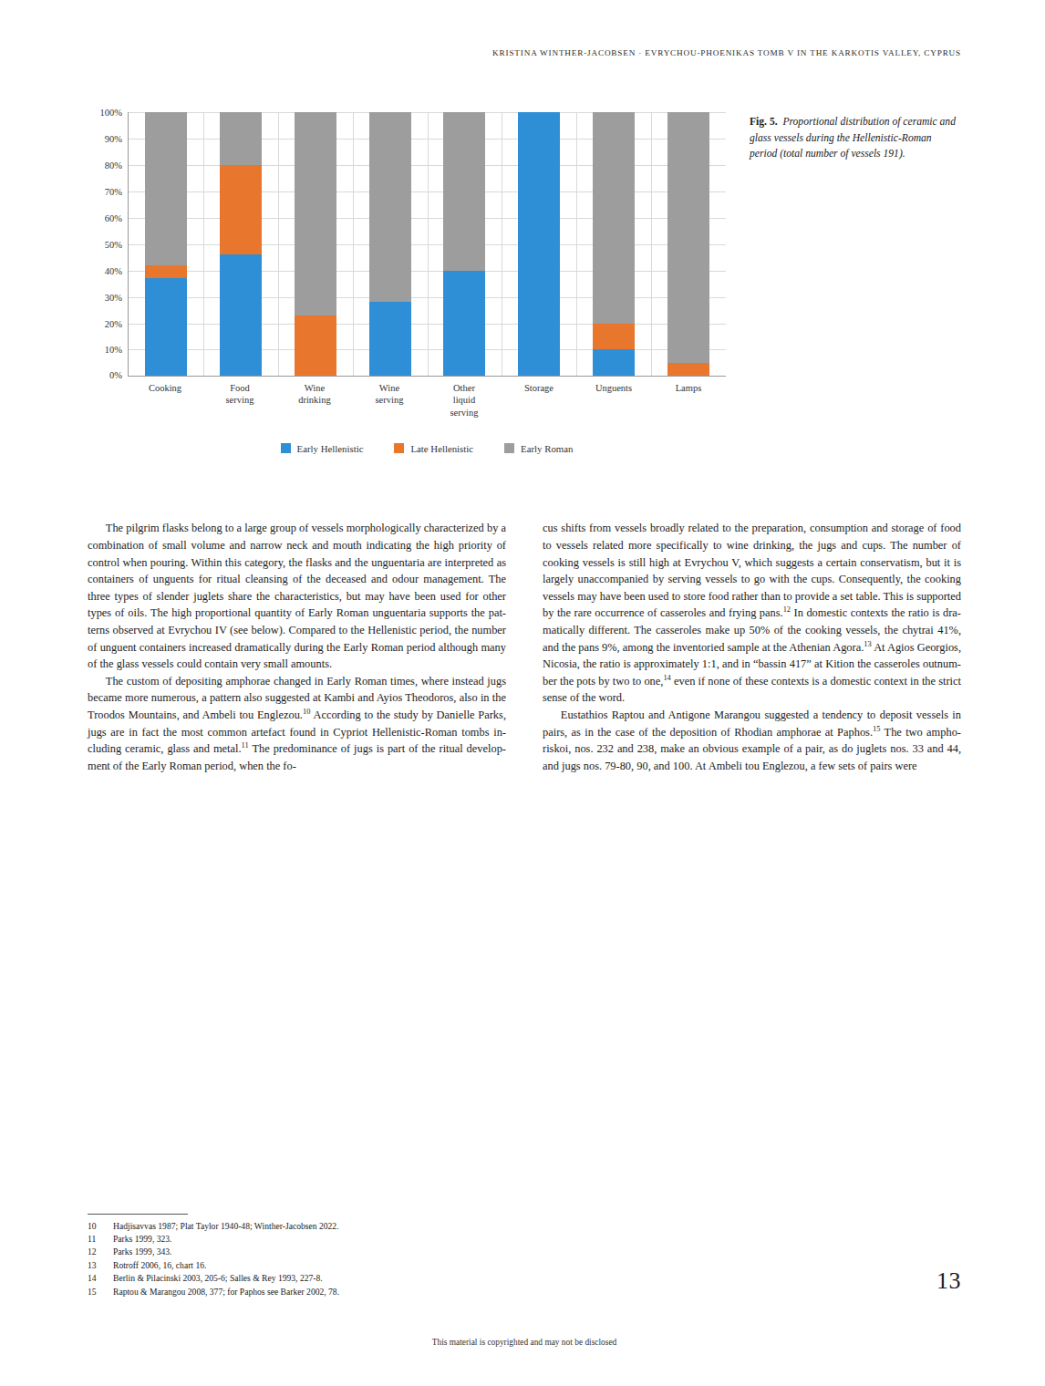KRISTINA WINTHER-JACOBSEN · EVRYCHOU-PHOENIKAS TOMB V IN THE KARKOTIS VALLEY, CYPRUS
100%
90%
80%
70%
60%
50%
40%
30%
20%
10%
0%
Cooking
Food
serving
Wine
drinking
Wine
serving
Other
liquid
serving
Storage
Unguents
Lamps
Early Hellenistic
Late Hellenistic
Early Roman
Fig. 5. Proportional distribution of ceramic and glass vessels during the Hellenistic-Roman period (total number of vessels 191).
The pilgrim flasks belong to a large group of vessels morphologically characterized by a combination of small volume and narrow neck and mouth indicating the high priority of control when pouring. Within this category, the flasks and the unguentaria are interpreted as containers of unguents for ritual cleansing of the deceased and odour management. The three types of slender juglets share the characteristics, but may have been used for other types of oils. The high proportional quantity of Early Roman unguentaria supports the patterns observed at Evrychou IV (see below). Compared to the Hellenistic period, the number of unguent containers increased dramatically during the Early Roman period although many of the glass vessels could contain very small amounts.
The custom of depositing amphorae changed in Early Roman times, where instead jugs became more numerous, a pattern also suggested at Kambi and Ayios Theodoros, also in the Troodos Mountains, and Ambeli tou Englezou.10 According to the study by Danielle Parks, jugs are in fact the most common artefact found in Cypriot Hellenistic-Roman tombs including ceramic, glass and metal.11 The predominance of jugs is part of the ritual development of the Early Roman period, when the fo-
cus shifts from vessels broadly related to the preparation, consumption and storage of food to vessels related more specifically to wine drinking, the jugs and cups. The number of cooking vessels is still high at Evrychou V, which suggests a certain conservatism, but it is largely unaccompanied by serving vessels to go with the cups. Consequently, the cooking vessels may have been used to store food rather than to provide a set table. This is supported by the rare occurrence of casseroles and frying pans.12 In domestic contexts the ratio is dramatically different. The casseroles make up 50% of the cooking vessels, the chytrai 41%, and the pans 9%, among the inventoried sample at the Athenian Agora.13 At Agios Georgios, Nicosia, the ratio is approximately 1:1, and in “bassin 417” at Kition the casseroles outnumber the pots by two to one,14 even if none of these contexts is a domestic context in the strict sense of the word.
Eustathios Raptou and Antigone Marangou suggested a tendency to deposit vessels in pairs, as in the case of the deposition of Rhodian amphorae at Paphos.15 The two amphoriskoi, nos. 232 and 238, make an obvious example of a pair, as do juglets nos. 33 and 44, and jugs nos. 79-80, 90, and 100. At Ambeli tou Englezou, a few sets of pairs were
10 Hadjisavvas 1987; Plat Taylor 1940-48; Winther-Jacobsen 2022.
11 Parks 1999, 323.
12 Parks 1999, 343.
13 Rotroff 2006, 16, chart 16.
14 Berlin & Pilacinski 2003, 205-6; Salles & Rey 1993, 227-8.
15 Raptou & Marangou 2008, 377; for Paphos see Barker 2002, 78.
13
This material is copyrighted and may not be disclosed